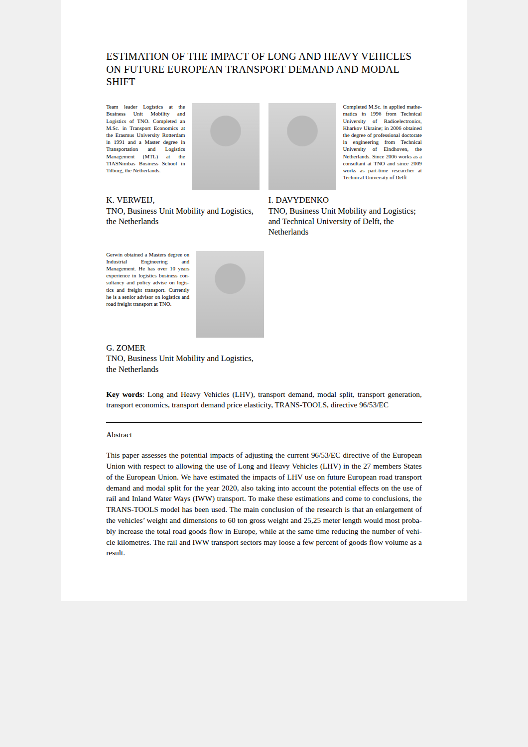ESTIMATION OF THE IMPACT OF LONG AND HEAVY VEHICLES ON FUTURE EUROPEAN TRANSPORT DEMAND AND MODAL SHIFT
Team leader Logistics at the Business Unit Mobility and Logistics of TNO. Completed an M.Sc. in Transport Economics at the Erasmus University Rotterdam in 1991 and a Master degree in Transportation and Logistics Management (MTL) at the TIASNimbas Business School in Tilburg, the Netherlands.
Completed M.Sc. in applied mathematics in 1996 from Technical University of Radioelectronics, Kharkov Ukraine; in 2006 obtained the degree of professional doctorate in engineering from Technical University of Eindhoven, the Netherlands. Since 2006 works as a consultant at TNO and since 2009 works as part-time researcher at Technical University of Delft
K. VERWEIJ,
TNO, Business Unit Mobility and Logistics,
the Netherlands
I. DAVYDENKO
TNO, Business Unit Mobility and Logistics;
and Technical University of Delft, the Netherlands
Gerwin obtained a Masters degree on Industrial Engineering and Management. He has over 10 years experience in logistics business consultancy and policy advise on logistics and freight transport. Currently he is a senior advisor on logistics and road freight transport at TNO.
G. ZOMER
TNO, Business Unit Mobility and Logistics,
the Netherlands
Key words: Long and Heavy Vehicles (LHV), transport demand, modal split, transport generation, transport economics, transport demand price elasticity, TRANS-TOOLS, directive 96/53/EC
Abstract
This paper assesses the potential impacts of adjusting the current 96/53/EC directive of the European Union with respect to allowing the use of Long and Heavy Vehicles (LHV) in the 27 members States of the European Union. We have estimated the impacts of LHV use on future European road transport demand and modal split for the year 2020, also taking into account the potential effects on the use of rail and Inland Water Ways (IWW) transport. To make these estimations and come to conclusions, the TRANS-TOOLS model has been used. The main conclusion of the research is that an enlargement of the vehicles’ weight and dimensions to 60 ton gross weight and 25,25 meter length would most probably increase the total road goods flow in Europe, while at the same time reducing the number of vehicle kilometres. The rail and IWW transport sectors may loose a few percent of goods flow volume as a result.